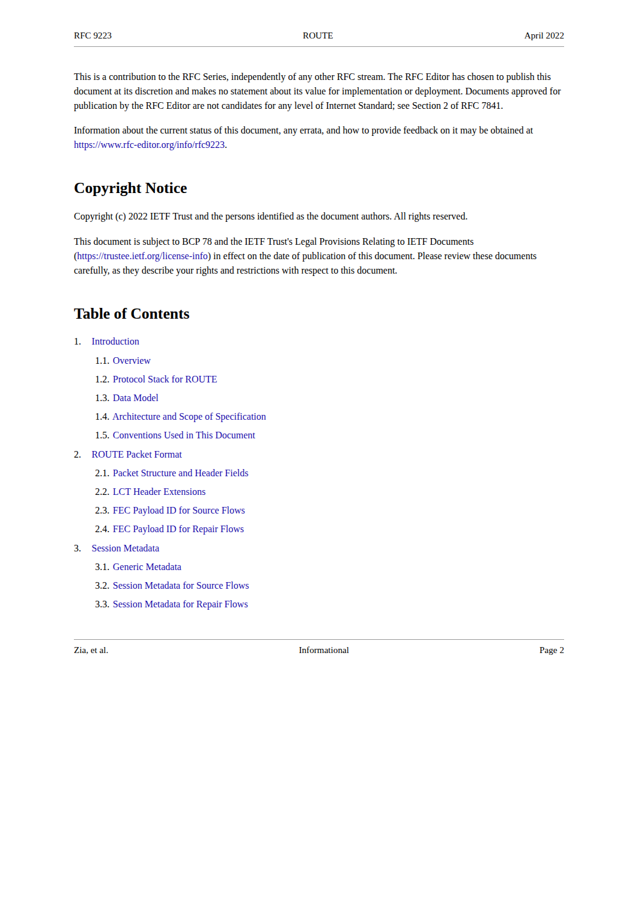RFC 9223 ROUTE April 2022
This is a contribution to the RFC Series, independently of any other RFC stream. The RFC Editor has chosen to publish this document at its discretion and makes no statement about its value for implementation or deployment. Documents approved for publication by the RFC Editor are not candidates for any level of Internet Standard; see Section 2 of RFC 7841.
Information about the current status of this document, any errata, and how to provide feedback on it may be obtained at https://www.rfc-editor.org/info/rfc9223.
Copyright Notice
Copyright (c) 2022 IETF Trust and the persons identified as the document authors. All rights reserved.
This document is subject to BCP 78 and the IETF Trust's Legal Provisions Relating to IETF Documents (https://trustee.ietf.org/license-info) in effect on the date of publication of this document. Please review these documents carefully, as they describe your rights and restrictions with respect to this document.
Table of Contents
1. Introduction
1.1. Overview
1.2. Protocol Stack for ROUTE
1.3. Data Model
1.4. Architecture and Scope of Specification
1.5. Conventions Used in This Document
2. ROUTE Packet Format
2.1. Packet Structure and Header Fields
2.2. LCT Header Extensions
2.3. FEC Payload ID for Source Flows
2.4. FEC Payload ID for Repair Flows
3. Session Metadata
3.1. Generic Metadata
3.2. Session Metadata for Source Flows
3.3. Session Metadata for Repair Flows
Zia, et al. Informational Page 2